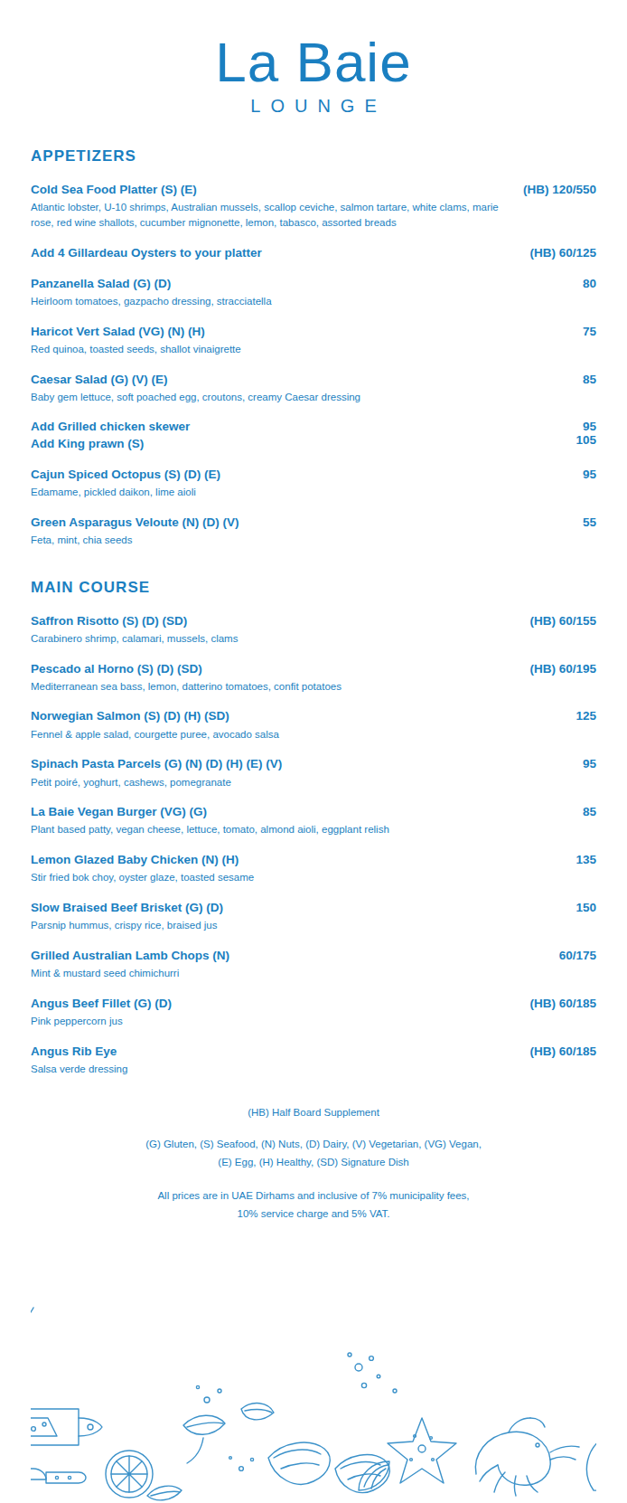La Baie
LOUNGE
APPETIZERS
Cold Sea Food Platter (S) (E)
Atlantic lobster, U-10 shrimps, Australian mussels, scallop ceviche, salmon tartare, white clams, marie rose, red wine shallots, cucumber mignonette, lemon, tabasco, assorted breads
(HB) 120/550
Add 4 Gillardeau Oysters to your platter
(HB) 60/125
Panzanella Salad (G) (D)
Heirloom tomatoes, gazpacho dressing, stracciatella
80
Haricot Vert Salad (VG) (N) (H)
Red quinoa, toasted seeds, shallot vinaigrette
75
Caesar Salad (G) (V) (E)
Baby gem lettuce, soft poached egg, croutons, creamy Caesar dressing
85
Add Grilled chicken skewer
Add King prawn (S)
95105
Cajun Spiced Octopus (S) (D) (E)
Edamame, pickled daikon, lime aioli
95
Green Asparagus Veloute (N) (D) (V)
Feta, mint, chia seeds
55
MAIN COURSE
Saffron Risotto (S) (D) (SD)
Carabinero shrimp, calamari, mussels, clams
(HB) 60/155
Pescado al Horno (S) (D) (SD)
Mediterranean sea bass, lemon, datterino tomatoes, confit potatoes
(HB) 60/195
Norwegian Salmon (S) (D) (H) (SD)
Fennel & apple salad, courgette puree, avocado salsa
125
Spinach Pasta Parcels (G) (N) (D) (H) (E) (V)
Petit poiré, yoghurt, cashews, pomegranate
95
La Baie Vegan Burger (VG) (G)
Plant based patty, vegan cheese, lettuce, tomato, almond aioli, eggplant relish
85
Lemon Glazed Baby Chicken (N) (H)
Stir fried bok choy, oyster glaze, toasted sesame
135
Slow Braised Beef Brisket (G) (D)
Parsnip hummus, crispy rice, braised jus
150
Grilled Australian Lamb Chops (N)
Mint & mustard seed chimichurri
60/175
Angus Beef Fillet (G) (D)
Pink peppercorn jus
(HB) 60/185
Angus Rib Eye
Salsa verde dressing
(HB) 60/185
(HB) Half Board Supplement
(G) Gluten, (S) Seafood, (N) Nuts, (D) Dairy, (V) Vegetarian, (VG) Vegan,
(E) Egg, (H) Healthy, (SD) Signature Dish
All prices are in UAE Dirhams and inclusive of 7% municipality fees,
10% service charge and 5% VAT.